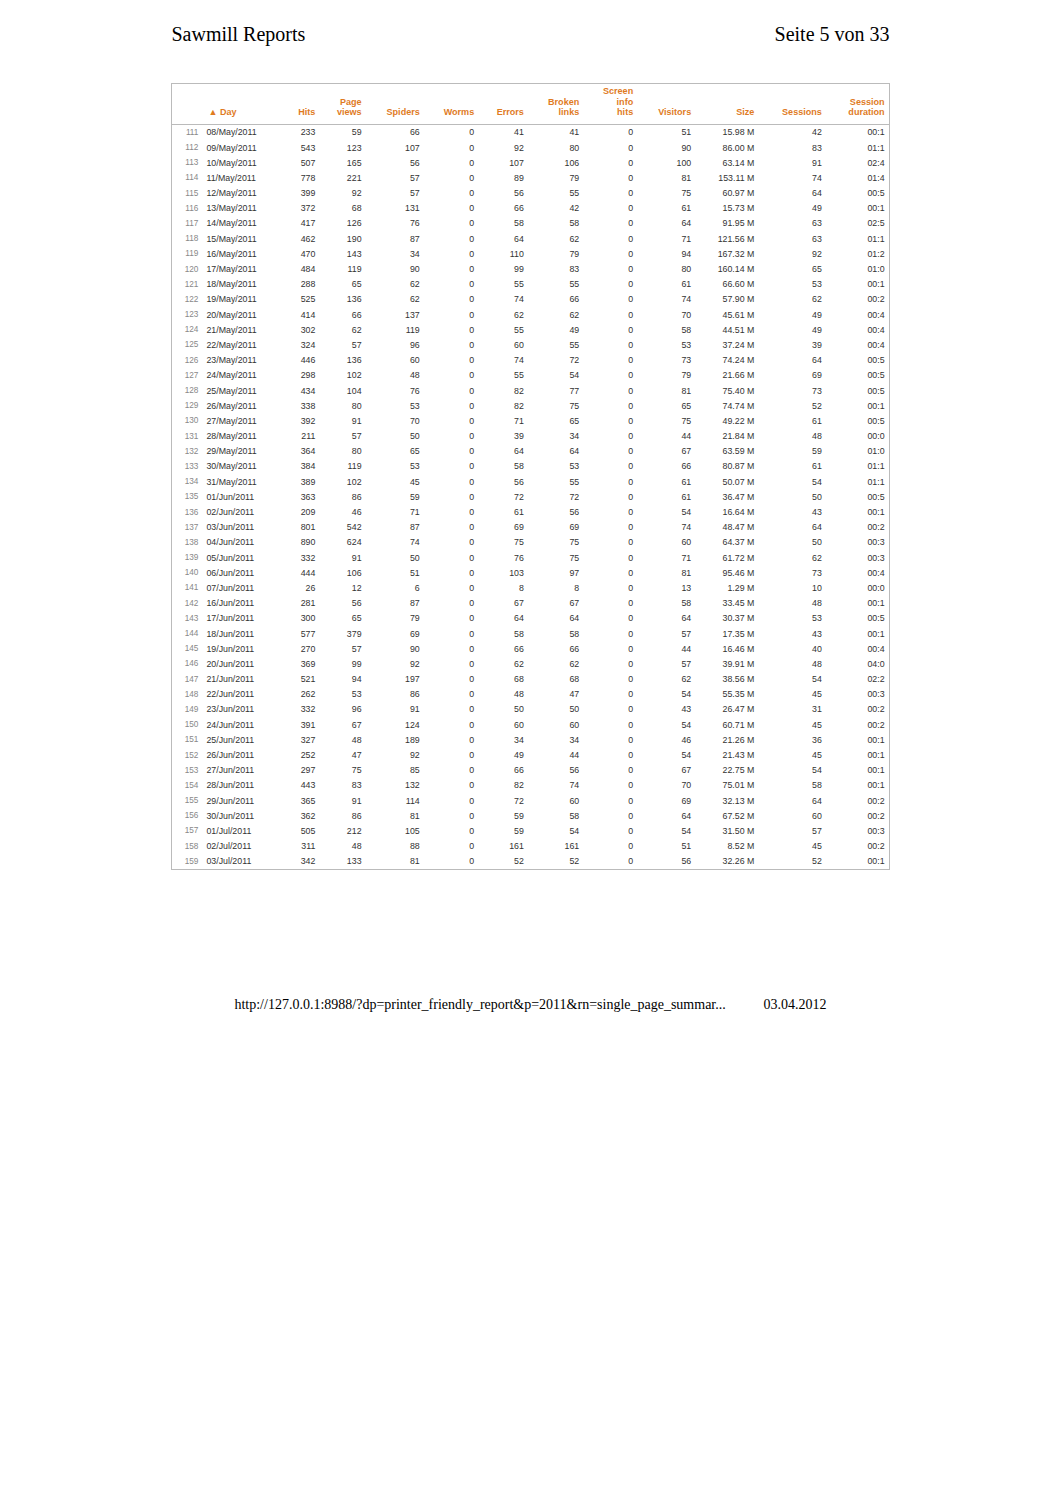Sawmill Reports
Seite 5 von 33
| | ▲ Day | Hits | Page views | Spiders | Worms | Errors | Broken links | Screen info hits | Visitors | Size | Sessions | Session duration |
| --- | --- | --- | --- | --- | --- | --- | --- | --- | --- | --- | --- | --- |
| 111 | 08/May/2011 | 233 | 59 | 66 | 0 | 41 | 41 | 0 | 51 | 15.98 M | 42 | 00:1 |
| 112 | 09/May/2011 | 543 | 123 | 107 | 0 | 92 | 80 | 0 | 90 | 86.00 M | 83 | 01:1 |
| 113 | 10/May/2011 | 507 | 165 | 56 | 0 | 107 | 106 | 0 | 100 | 63.14 M | 91 | 02:4 |
| 114 | 11/May/2011 | 778 | 221 | 57 | 0 | 89 | 79 | 0 | 81 | 153.11 M | 74 | 01:4 |
| 115 | 12/May/2011 | 399 | 92 | 57 | 0 | 56 | 55 | 0 | 75 | 60.97 M | 64 | 00:5 |
| 116 | 13/May/2011 | 372 | 68 | 131 | 0 | 66 | 42 | 0 | 61 | 15.73 M | 49 | 00:1 |
| 117 | 14/May/2011 | 417 | 126 | 76 | 0 | 58 | 58 | 0 | 64 | 91.95 M | 63 | 02:5 |
| 118 | 15/May/2011 | 462 | 190 | 87 | 0 | 64 | 62 | 0 | 71 | 121.56 M | 63 | 01:1 |
| 119 | 16/May/2011 | 470 | 143 | 34 | 0 | 110 | 79 | 0 | 94 | 167.32 M | 92 | 01:2 |
| 120 | 17/May/2011 | 484 | 119 | 90 | 0 | 99 | 83 | 0 | 80 | 160.14 M | 65 | 01:0 |
| 121 | 18/May/2011 | 288 | 65 | 62 | 0 | 55 | 55 | 0 | 61 | 66.60 M | 53 | 00:1 |
| 122 | 19/May/2011 | 525 | 136 | 62 | 0 | 74 | 66 | 0 | 74 | 57.90 M | 62 | 00:2 |
| 123 | 20/May/2011 | 414 | 66 | 137 | 0 | 62 | 62 | 0 | 70 | 45.61 M | 49 | 00:4 |
| 124 | 21/May/2011 | 302 | 62 | 119 | 0 | 55 | 49 | 0 | 58 | 44.51 M | 49 | 00:4 |
| 125 | 22/May/2011 | 324 | 57 | 96 | 0 | 60 | 55 | 0 | 53 | 37.24 M | 39 | 00:4 |
| 126 | 23/May/2011 | 446 | 136 | 60 | 0 | 74 | 72 | 0 | 73 | 74.24 M | 64 | 00:5 |
| 127 | 24/May/2011 | 298 | 102 | 48 | 0 | 55 | 54 | 0 | 79 | 21.66 M | 69 | 00:5 |
| 128 | 25/May/2011 | 434 | 104 | 76 | 0 | 82 | 77 | 0 | 81 | 75.40 M | 73 | 00:5 |
| 129 | 26/May/2011 | 338 | 80 | 53 | 0 | 82 | 75 | 0 | 65 | 74.74 M | 52 | 00:1 |
| 130 | 27/May/2011 | 392 | 91 | 70 | 0 | 71 | 65 | 0 | 75 | 49.22 M | 61 | 00:5 |
| 131 | 28/May/2011 | 211 | 57 | 50 | 0 | 39 | 34 | 0 | 44 | 21.84 M | 48 | 00:0 |
| 132 | 29/May/2011 | 364 | 80 | 65 | 0 | 64 | 64 | 0 | 67 | 63.59 M | 59 | 01:0 |
| 133 | 30/May/2011 | 384 | 119 | 53 | 0 | 58 | 53 | 0 | 66 | 80.87 M | 61 | 01:1 |
| 134 | 31/May/2011 | 389 | 102 | 45 | 0 | 56 | 55 | 0 | 61 | 50.07 M | 54 | 01:1 |
| 135 | 01/Jun/2011 | 363 | 86 | 59 | 0 | 72 | 72 | 0 | 61 | 36.47 M | 50 | 00:5 |
| 136 | 02/Jun/2011 | 209 | 46 | 71 | 0 | 61 | 56 | 0 | 54 | 16.64 M | 43 | 00:1 |
| 137 | 03/Jun/2011 | 801 | 542 | 87 | 0 | 69 | 69 | 0 | 74 | 48.47 M | 64 | 00:2 |
| 138 | 04/Jun/2011 | 890 | 624 | 74 | 0 | 75 | 75 | 0 | 60 | 64.37 M | 50 | 00:3 |
| 139 | 05/Jun/2011 | 332 | 91 | 50 | 0 | 76 | 75 | 0 | 71 | 61.72 M | 62 | 00:3 |
| 140 | 06/Jun/2011 | 444 | 106 | 51 | 0 | 103 | 97 | 0 | 81 | 95.46 M | 73 | 00:4 |
| 141 | 07/Jun/2011 | 26 | 12 | 6 | 0 | 8 | 8 | 0 | 13 | 1.29 M | 10 | 00:0 |
| 142 | 16/Jun/2011 | 281 | 56 | 87 | 0 | 67 | 67 | 0 | 58 | 33.45 M | 48 | 00:1 |
| 143 | 17/Jun/2011 | 300 | 65 | 79 | 0 | 64 | 64 | 0 | 64 | 30.37 M | 53 | 00:5 |
| 144 | 18/Jun/2011 | 577 | 379 | 69 | 0 | 58 | 58 | 0 | 57 | 17.35 M | 43 | 00:1 |
| 145 | 19/Jun/2011 | 270 | 57 | 90 | 0 | 66 | 66 | 0 | 44 | 16.46 M | 40 | 00:4 |
| 146 | 20/Jun/2011 | 369 | 99 | 92 | 0 | 62 | 62 | 0 | 57 | 39.91 M | 48 | 04:0 |
| 147 | 21/Jun/2011 | 521 | 94 | 197 | 0 | 68 | 68 | 0 | 62 | 38.56 M | 54 | 02:2 |
| 148 | 22/Jun/2011 | 262 | 53 | 86 | 0 | 48 | 47 | 0 | 54 | 55.35 M | 45 | 00:3 |
| 149 | 23/Jun/2011 | 332 | 96 | 91 | 0 | 50 | 50 | 0 | 43 | 26.47 M | 31 | 00:2 |
| 150 | 24/Jun/2011 | 391 | 67 | 124 | 0 | 60 | 60 | 0 | 54 | 60.71 M | 45 | 00:2 |
| 151 | 25/Jun/2011 | 327 | 48 | 189 | 0 | 34 | 34 | 0 | 46 | 21.26 M | 36 | 00:1 |
| 152 | 26/Jun/2011 | 252 | 47 | 92 | 0 | 49 | 44 | 0 | 54 | 21.43 M | 45 | 00:1 |
| 153 | 27/Jun/2011 | 297 | 75 | 85 | 0 | 66 | 56 | 0 | 67 | 22.75 M | 54 | 00:1 |
| 154 | 28/Jun/2011 | 443 | 83 | 132 | 0 | 82 | 74 | 0 | 70 | 75.01 M | 58 | 00:1 |
| 155 | 29/Jun/2011 | 365 | 91 | 114 | 0 | 72 | 60 | 0 | 69 | 32.13 M | 64 | 00:2 |
| 156 | 30/Jun/2011 | 362 | 86 | 81 | 0 | 59 | 58 | 0 | 64 | 67.52 M | 60 | 00:2 |
| 157 | 01/Jul/2011 | 505 | 212 | 105 | 0 | 59 | 54 | 0 | 54 | 31.50 M | 57 | 00:3 |
| 158 | 02/Jul/2011 | 311 | 48 | 88 | 0 | 161 | 161 | 0 | 51 | 8.52 M | 45 | 00:2 |
| 159 | 03/Jul/2011 | 342 | 133 | 81 | 0 | 52 | 52 | 0 | 56 | 32.26 M | 52 | 00:1 |
http://127.0.0.1:8988/?dp=printer_friendly_report&p=2011&rn=single_page_summar...
03.04.2012